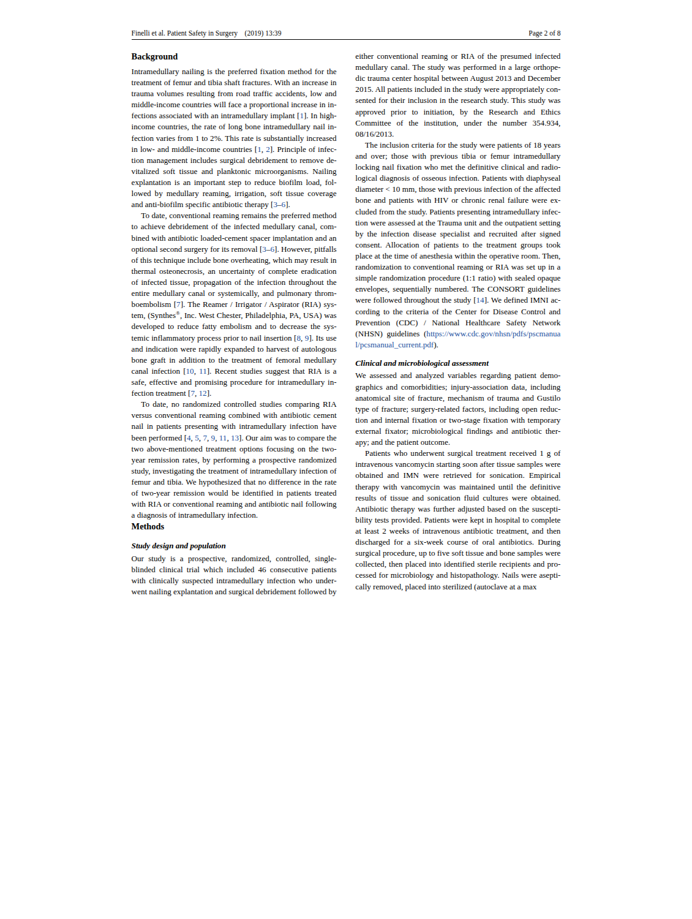Finelli et al. Patient Safety in Surgery (2019) 13:39
Page 2 of 8
Background
Intramedullary nailing is the preferred fixation method for the treatment of femur and tibia shaft fractures. With an increase in trauma volumes resulting from road traffic accidents, low and middle-income countries will face a proportional increase in infections associated with an intramedullary implant [1]. In high-income countries, the rate of long bone intramedullary nail infection varies from 1 to 2%. This rate is substantially increased in low- and middle-income countries [1, 2]. Principle of infection management includes surgical debridement to remove devitalized soft tissue and planktonic microorganisms. Nailing explantation is an important step to reduce biofilm load, followed by medullary reaming, irrigation, soft tissue coverage and anti-biofilm specific antibiotic therapy [3–6].
To date, conventional reaming remains the preferred method to achieve debridement of the infected medullary canal, combined with antibiotic loaded-cement spacer implantation and an optional second surgery for its removal [3–6]. However, pitfalls of this technique include bone overheating, which may result in thermal osteonecrosis, an uncertainty of complete eradication of infected tissue, propagation of the infection throughout the entire medullary canal or systemically, and pulmonary thromboembolism [7]. The Reamer / Irrigator / Aspirator (RIA) system, (Synthes®, Inc. West Chester, Philadelphia, PA, USA) was developed to reduce fatty embolism and to decrease the systemic inflammatory process prior to nail insertion [8, 9]. Its use and indication were rapidly expanded to harvest of autologous bone graft in addition to the treatment of femoral medullary canal infection [10, 11]. Recent studies suggest that RIA is a safe, effective and promising procedure for intramedullary infection treatment [7, 12].
To date, no randomized controlled studies comparing RIA versus conventional reaming combined with antibiotic cement nail in patients presenting with intramedullary infection have been performed [4, 5, 7, 9, 11, 13]. Our aim was to compare the two above-mentioned treatment options focusing on the two-year remission rates, by performing a prospective randomized study, investigating the treatment of intramedullary infection of femur and tibia. We hypothesized that no difference in the rate of two-year remission would be identified in patients treated with RIA or conventional reaming and antibiotic nail following a diagnosis of intramedullary infection.
Methods
Study design and population
Our study is a prospective, randomized, controlled, single-blinded clinical trial which included 46 consecutive patients with clinically suspected intramedullary infection who underwent nailing explantation and surgical debridement followed by either conventional reaming or RIA of the presumed infected medullary canal. The study was performed in a large orthopedic trauma center hospital between August 2013 and December 2015. All patients included in the study were appropriately consented for their inclusion in the research study. This study was approved prior to initiation, by the Research and Ethics Committee of the institution, under the number 354.934, 08/16/2013.
The inclusion criteria for the study were patients of 18 years and over; those with previous tibia or femur intramedullary locking nail fixation who met the definitive clinical and radiological diagnosis of osseous infection. Patients with diaphyseal diameter < 10 mm, those with previous infection of the affected bone and patients with HIV or chronic renal failure were excluded from the study. Patients presenting intramedullary infection were assessed at the Trauma unit and the outpatient setting by the infection disease specialist and recruited after signed consent. Allocation of patients to the treatment groups took place at the time of anesthesia within the operative room. Then, randomization to conventional reaming or RIA was set up in a simple randomization procedure (1:1 ratio) with sealed opaque envelopes, sequentially numbered. The CONSORT guidelines were followed throughout the study [14]. We defined IMNI according to the criteria of the Center for Disease Control and Prevention (CDC) / National Healthcare Safety Network (NHSN) guidelines (https://www.cdc.gov/nhsn/pdfs/pscmanual/pcsmanual_current.pdf).
Clinical and microbiological assessment
We assessed and analyzed variables regarding patient demographics and comorbidities; injury-association data, including anatomical site of fracture, mechanism of trauma and Gustilo type of fracture; surgery-related factors, including open reduction and internal fixation or two-stage fixation with temporary external fixator; microbiological findings and antibiotic therapy; and the patient outcome.
Patients who underwent surgical treatment received 1 g of intravenous vancomycin starting soon after tissue samples were obtained and IMN were retrieved for sonication. Empirical therapy with vancomycin was maintained until the definitive results of tissue and sonication fluid cultures were obtained. Antibiotic therapy was further adjusted based on the susceptibility tests provided. Patients were kept in hospital to complete at least 2 weeks of intravenous antibiotic treatment, and then discharged for a six-week course of oral antibiotics. During surgical procedure, up to five soft tissue and bone samples were collected, then placed into identified sterile recipients and processed for microbiology and histopathology. Nails were aseptically removed, placed into sterilized (autoclave at a max